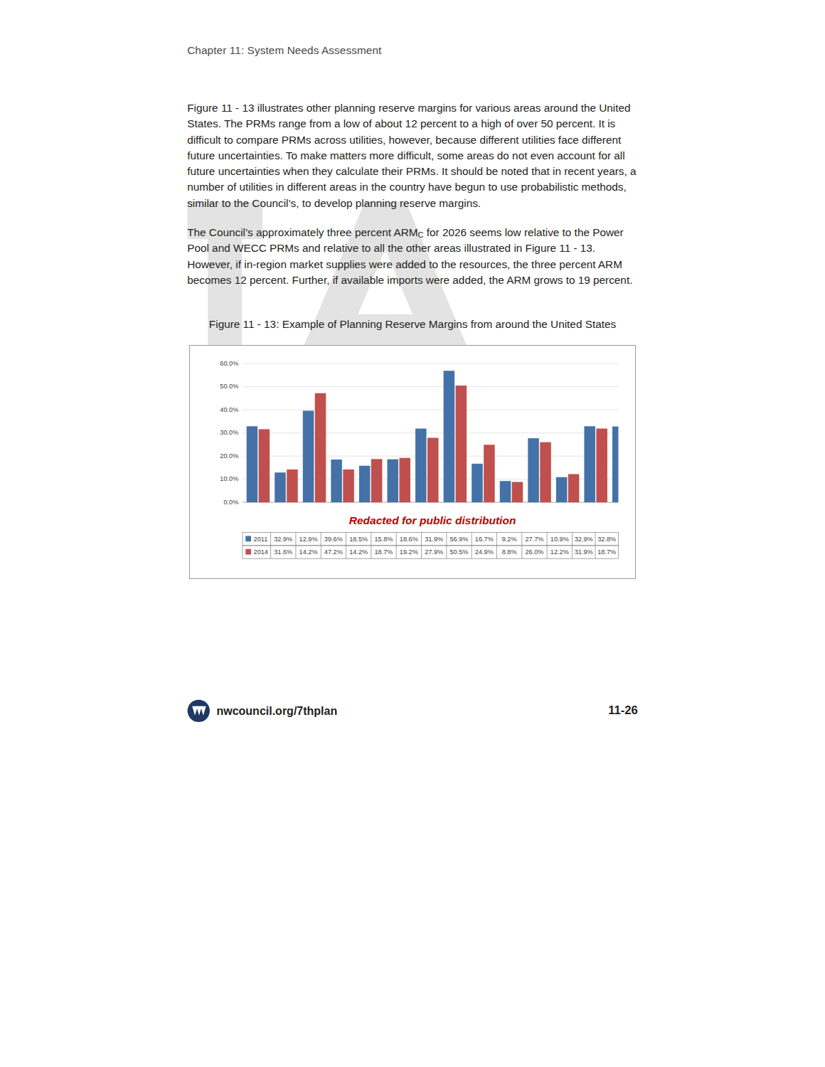Chapter 11: System Needs Assessment
Figure 11 - 13 illustrates other planning reserve margins for various areas around the United States. The PRMs range from a low of about 12 percent to a high of over 50 percent. It is difficult to compare PRMs across utilities, however, because different utilities face different future uncertainties. To make matters more difficult, some areas do not even account for all future uncertainties when they calculate their PRMs. It should be noted that in recent years, a number of utilities in different areas in the country have begun to use probabilistic methods, similar to the Council’s, to develop planning reserve margins.
The Council’s approximately three percent ARMC for 2026 seems low relative to the Power Pool and WECC PRMs and relative to all the other areas illustrated in Figure 11 - 13. However, if in-region market supplies were added to the resources, the three percent ARM becomes 12 percent. Further, if available imports were added, the ARM grows to 19 percent.
Figure 11 - 13: Example of Planning Reserve Margins from around the United States
60.0% 50.0% 40.0% 30.0% 20.0% 10.0% 0.0% Redacted for public distribution 2011 2014 32.9% 12.9% 39.6% 18.5% 15.8% 18.6% 31.9% 56.9% 16.7% 9.2% 27.7% 10.9% 32.9% 32.8% 31.6% 14.2% 47.2% 14.2% 18.7% 19.2% 27.9% 50.5% 24.9% 8.8% 26.0% 12.2% 31.9% 18.7%
nwcouncil.org/7thplan
11-26